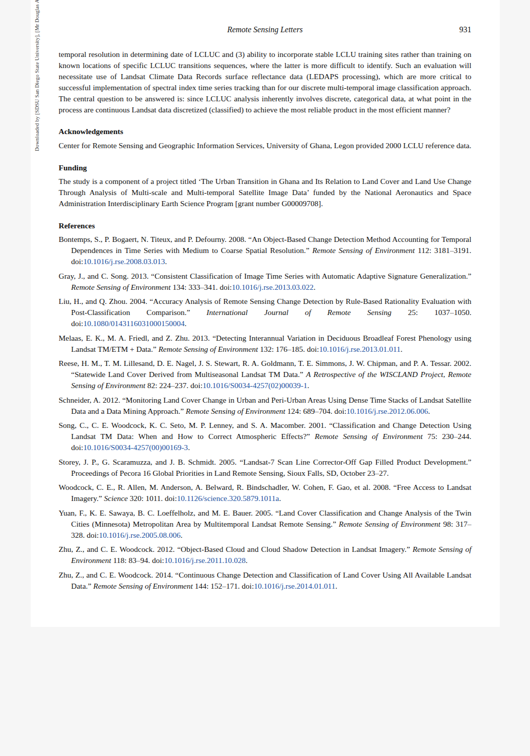Downloaded by [SDSU San Diego State University], [Mr Douglas A. Stow] at 14:59 28 January 2015
Remote Sensing Letters 931
temporal resolution in determining date of LCLUC and (3) ability to incorporate stable LCLU training sites rather than training on known locations of specific LCLUC transitions sequences, where the latter is more difficult to identify. Such an evaluation will necessitate use of Landsat Climate Data Records surface reflectance data (LEDAPS processing), which are more critical to successful implementation of spectral index time series tracking than for our discrete multi-temporal image classification approach. The central question to be answered is: since LCLUC analysis inherently involves discrete, categorical data, at what point in the process are continuous Landsat data discretized (classified) to achieve the most reliable product in the most efficient manner?
Acknowledgements
Center for Remote Sensing and Geographic Information Services, University of Ghana, Legon provided 2000 LCLU reference data.
Funding
The study is a component of a project titled ‘The Urban Transition in Ghana and Its Relation to Land Cover and Land Use Change Through Analysis of Multi-scale and Multi-temporal Satellite Image Data’ funded by the National Aeronautics and Space Administration Interdisciplinary Earth Science Program [grant number G00009708].
References
Bontemps, S., P. Bogaert, N. Titeux, and P. Defourny. 2008. “An Object-Based Change Detection Method Accounting for Temporal Dependences in Time Series with Medium to Coarse Spatial Resolution.” Remote Sensing of Environment 112: 3181–3191. doi:10.1016/j.rse.2008.03.013.
Gray, J., and C. Song. 2013. “Consistent Classification of Image Time Series with Automatic Adaptive Signature Generalization.” Remote Sensing of Environment 134: 333–341. doi:10.1016/j.rse.2013.03.022.
Liu, H., and Q. Zhou. 2004. “Accuracy Analysis of Remote Sensing Change Detection by Rule-Based Rationality Evaluation with Post-Classification Comparison.” International Journal of Remote Sensing 25: 1037–1050. doi:10.1080/0143116031000150004.
Melaas, E. K., M. A. Friedl, and Z. Zhu. 2013. “Detecting Interannual Variation in Deciduous Broadleaf Forest Phenology using Landsat TM/ETM + Data.” Remote Sensing of Environment 132: 176–185. doi:10.1016/j.rse.2013.01.011.
Reese, H. M., T. M. Lillesand, D. E. Nagel, J. S. Stewart, R. A. Goldmann, T. E. Simmons, J. W. Chipman, and P. A. Tessar. 2002. “Statewide Land Cover Derived from Multiseasonal Landsat TM Data.” A Retrospective of the WISCLAND Project, Remote Sensing of Environment 82: 224–237. doi:10.1016/S0034-4257(02)00039-1.
Schneider, A. 2012. “Monitoring Land Cover Change in Urban and Peri-Urban Areas Using Dense Time Stacks of Landsat Satellite Data and a Data Mining Approach.” Remote Sensing of Environment 124: 689–704. doi:10.1016/j.rse.2012.06.006.
Song, C., C. E. Woodcock, K. C. Seto, M. P. Lenney, and S. A. Macomber. 2001. “Classification and Change Detection Using Landsat TM Data: When and How to Correct Atmospheric Effects?” Remote Sensing of Environment 75: 230–244. doi:10.1016/S0034-4257(00)00169-3.
Storey, J. P., G. Scaramuzza, and J. B. Schmidt. 2005. “Landsat-7 Scan Line Corrector-Off Gap Filled Product Development.” Proceedings of Pecora 16 Global Priorities in Land Remote Sensing, Sioux Falls, SD, October 23–27.
Woodcock, C. E., R. Allen, M. Anderson, A. Belward, R. Bindschadler, W. Cohen, F. Gao, et al. 2008. “Free Access to Landsat Imagery.” Science 320: 1011. doi:10.1126/science.320.5879.1011a.
Yuan, F., K. E. Sawaya, B. C. Loeffelholz, and M. E. Bauer. 2005. “Land Cover Classification and Change Analysis of the Twin Cities (Minnesota) Metropolitan Area by Multitemporal Landsat Remote Sensing.” Remote Sensing of Environment 98: 317–328. doi:10.1016/j.rse.2005.08.006.
Zhu, Z., and C. E. Woodcock. 2012. “Object-Based Cloud and Cloud Shadow Detection in Landsat Imagery.” Remote Sensing of Environment 118: 83–94. doi:10.1016/j.rse.2011.10.028.
Zhu, Z., and C. E. Woodcock. 2014. “Continuous Change Detection and Classification of Land Cover Using All Available Landsat Data.” Remote Sensing of Environment 144: 152–171. doi:10.1016/j.rse.2014.01.011.